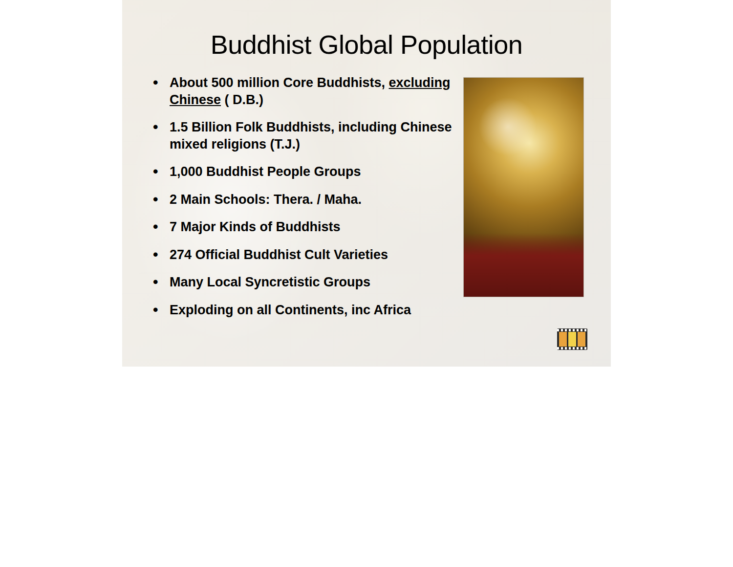Buddhist Global Population
About 500 million Core Buddhists, excluding Chinese ( D.B.)
1.5 Billion Folk Buddhists, including Chinese mixed religions (T.J.)
1,000 Buddhist People Groups
2 Main Schools: Thera. / Maha.
7 Major Kinds of Buddhists
274 Official Buddhist Cult Varieties
Many Local Syncretistic Groups
Exploding on all Continents, inc Africa